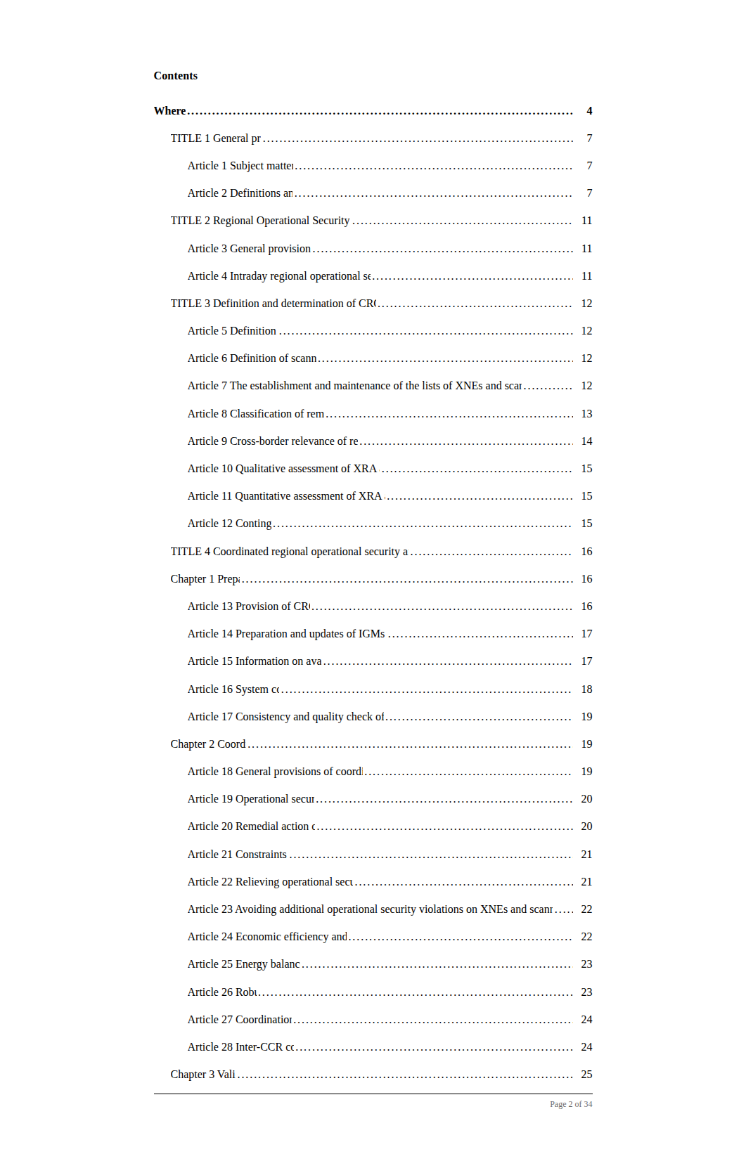Contents
Whereas ........................................................................................................................... 4
TITLE 1 General provisions ......................................................................................................... 7
Article 1 Subject matter and scope .................................................................................................. 7
Article 2 Definitions and concepts .................................................................................................. 7
TITLE 2 Regional Operational Security Coordination ....................................................................... 11
Article 3 General provisions for ROSC ......................................................................................... 11
Article 4 Intraday regional operational security analysis .................................................................. 11
TITLE 3 Definition and determination of CROSA INPUTS ............................................................. 12
Article 5 Definition of XNEs ....................................................................................................... 12
Article 6 Definition of scanned elements ....................................................................................... 12
Article 7 The establishment and maintenance of the lists of XNEs and scanned elements .............. 12
Article 8 Classification of remedial actions .................................................................................... 13
Article 9 Cross-border relevance of remedial actions ....................................................................... 14
Article 10 Qualitative assessment of XRA affected TSOs ............................................................. 15
Article 11 Quantitative assessment of XRA affected TSOs ........................................................... 15
Article 12 Contingency list ......................................................................................................... 15
TITLE 4 Coordinated regional operational security analysis process .................................................. 16
Chapter 1 Preparation ................................................................................................................. 16
Article 13 Provision of CROSA inputs ......................................................................................... 16
Article 14 Preparation and updates of IGMs by Core TSOs ........................................................... 17
Article 15 Information on available XRAs ..................................................................................... 17
Article 16 System constraints ..................................................................................................... 18
Article 17 Consistency and quality check of the input data ............................................................ 19
Chapter 2 Coordination .............................................................................................................. 19
Article 18 General provisions of coordination process ..................................................................... 19
Article 19 Operational security analysis ....................................................................................... 20
Article 20 Remedial action optimisation ....................................................................................... 20
Article 21 Constraints on XRAs .................................................................................................. 21
Article 22 Relieving operational security violations ......................................................................... 21
Article 23 Avoiding additional operational security violations on XNEs and scanned elements ..... 22
Article 24 Economic efficiency and effectiveness ........................................................................... 22
Article 25 Energy balance of XRAs ............................................................................................. 23
Article 26 Robustness ............................................................................................................. 23
Article 27 Coordination of XRAs ................................................................................................. 24
Article 28 Inter-CCR coordination ................................................................................................. 24
Chapter 3 Validation ................................................................................................................... 25
Page 2 of 34